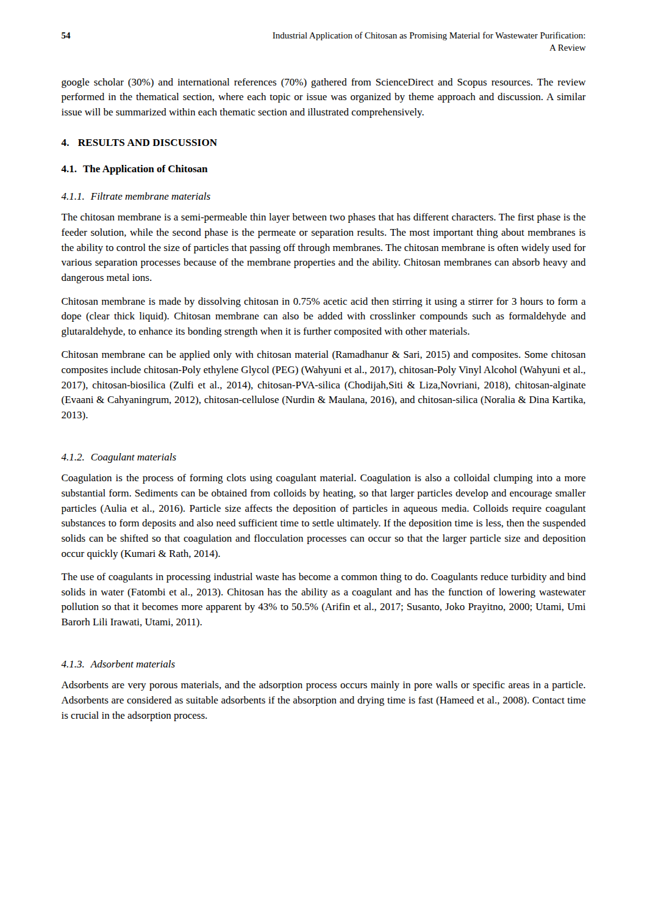54
Industrial Application of Chitosan as Promising Material for Wastewater Purification:
A Review
google scholar (30%) and international references (70%) gathered from ScienceDirect and Scopus resources. The review performed in the thematical section, where each topic or issue was organized by theme approach and discussion. A similar issue will be summarized within each thematic section and illustrated comprehensively.
4. RESULTS AND DISCUSSION
4.1. The Application of Chitosan
4.1.1. Filtrate membrane materials
The chitosan membrane is a semi-permeable thin layer between two phases that has different characters. The first phase is the feeder solution, while the second phase is the permeate or separation results. The most important thing about membranes is the ability to control the size of particles that passing off through membranes. The chitosan membrane is often widely used for various separation processes because of the membrane properties and the ability. Chitosan membranes can absorb heavy and dangerous metal ions.
Chitosan membrane is made by dissolving chitosan in 0.75% acetic acid then stirring it using a stirrer for 3 hours to form a dope (clear thick liquid). Chitosan membrane can also be added with crosslinker compounds such as formaldehyde and glutaraldehyde, to enhance its bonding strength when it is further composited with other materials.
Chitosan membrane can be applied only with chitosan material (Ramadhanur & Sari, 2015) and composites. Some chitosan composites include chitosan-Poly ethylene Glycol (PEG) (Wahyuni et al., 2017), chitosan-Poly Vinyl Alcohol (Wahyuni et al., 2017), chitosan-biosilica (Zulfi et al., 2014), chitosan-PVA-silica (Chodijah,Siti & Liza,Novriani, 2018), chitosan-alginate (Evaani & Cahyaningrum, 2012), chitosan-cellulose (Nurdin & Maulana, 2016), and chitosan-silica (Noralia & Dina Kartika, 2013).
4.1.2. Coagulant materials
Coagulation is the process of forming clots using coagulant material. Coagulation is also a colloidal clumping into a more substantial form. Sediments can be obtained from colloids by heating, so that larger particles develop and encourage smaller particles (Aulia et al., 2016). Particle size affects the deposition of particles in aqueous media. Colloids require coagulant substances to form deposits and also need sufficient time to settle ultimately. If the deposition time is less, then the suspended solids can be shifted so that coagulation and flocculation processes can occur so that the larger particle size and deposition occur quickly (Kumari & Rath, 2014).
The use of coagulants in processing industrial waste has become a common thing to do. Coagulants reduce turbidity and bind solids in water (Fatombi et al., 2013). Chitosan has the ability as a coagulant and has the function of lowering wastewater pollution so that it becomes more apparent by 43% to 50.5% (Arifin et al., 2017; Susanto, Joko Prayitno, 2000; Utami, Umi Barorh Lili Irawati, Utami, 2011).
4.1.3. Adsorbent materials
Adsorbents are very porous materials, and the adsorption process occurs mainly in pore walls or specific areas in a particle. Adsorbents are considered as suitable adsorbents if the absorption and drying time is fast (Hameed et al., 2008). Contact time is crucial in the adsorption process.